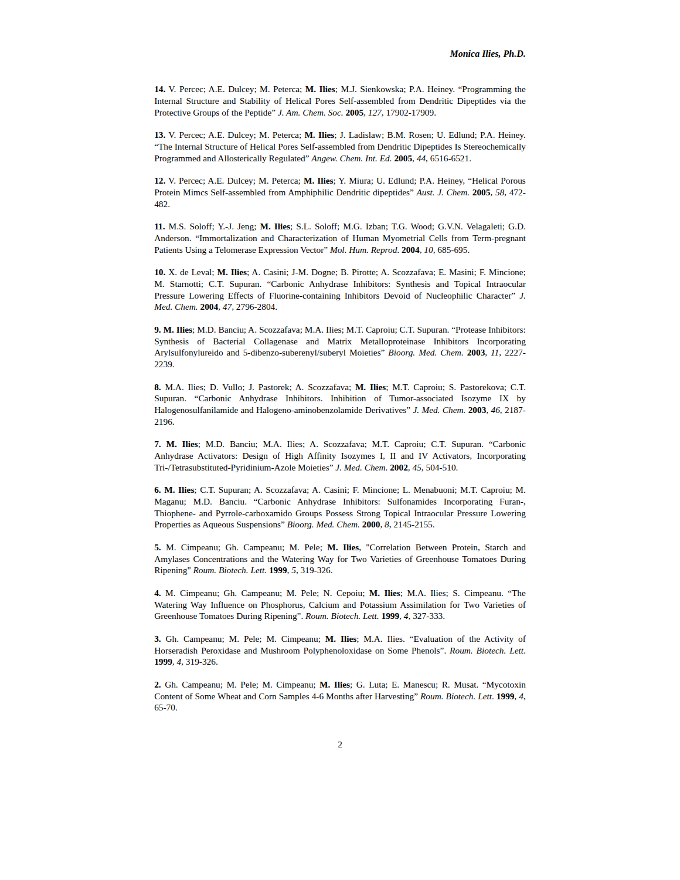Monica Ilies, Ph.D.
14. V. Percec; A.E. Dulcey; M. Peterca; M. Ilies; M.J. Sienkowska; P.A. Heiney. “Programming the Internal Structure and Stability of Helical Pores Self-assembled from Dendritic Dipeptides via the Protective Groups of the Peptide” J. Am. Chem. Soc. 2005, 127, 17902-17909.
13. V. Percec; A.E. Dulcey; M. Peterca; M. Ilies; J. Ladislaw; B.M. Rosen; U. Edlund; P.A. Heiney. “The Internal Structure of Helical Pores Self-assembled from Dendritic Dipeptides Is Stereochemically Programmed and Allosterically Regulated” Angew. Chem. Int. Ed. 2005, 44, 6516-6521.
12. V. Percec; A.E. Dulcey; M. Peterca; M. Ilies; Y. Miura; U. Edlund; P.A. Heiney, “Helical Porous Protein Mimcs Self-assembled from Amphiphilic Dendritic dipeptides” Aust. J. Chem. 2005, 58, 472-482.
11. M.S. Soloff; Y.-J. Jeng; M. Ilies; S.L. Soloff; M.G. Izban; T.G. Wood; G.V.N. Velagaleti; G.D. Anderson. “Immortalization and Characterization of Human Myometrial Cells from Term-pregnant Patients Using a Telomerase Expression Vector” Mol. Hum. Reprod. 2004, 10, 685-695.
10. X. de Leval; M. Ilies; A. Casini; J-M. Dogne; B. Pirotte; A. Scozzafava; E. Masini; F. Mincione; M. Starnotti; C.T. Supuran. “Carbonic Anhydrase Inhibitors: Synthesis and Topical Intraocular Pressure Lowering Effects of Fluorine-containing Inhibitors Devoid of Nucleophilic Character” J. Med. Chem. 2004, 47, 2796-2804.
9. M. Ilies; M.D. Banciu; A. Scozzafava; M.A. Ilies; M.T. Caproiu; C.T. Supuran. “Protease Inhibitors: Synthesis of Bacterial Collagenase and Matrix Metalloproteinase Inhibitors Incorporating Arylsulfonylureido and 5-dibenzo-suberenyl/suberyl Moieties” Bioorg. Med. Chem. 2003, 11, 2227-2239.
8. M.A. Ilies; D. Vullo; J. Pastorek; A. Scozzafava; M. Ilies; M.T. Caproiu; S. Pastorekova; C.T. Supuran. “Carbonic Anhydrase Inhibitors. Inhibition of Tumor-associated Isozyme IX by Halogenosulfanilamide and Halogeno-aminobenzolamide Derivatives” J. Med. Chem. 2003, 46, 2187-2196.
7. M. Ilies; M.D. Banciu; M.A. Ilies; A. Scozzafava; M.T. Caproiu; C.T. Supuran. “Carbonic Anhydrase Activators: Design of High Affinity Isozymes I, II and IV Activators, Incorporating Tri-/Tetrasubstituted-Pyridinium-Azole Moieties” J. Med. Chem. 2002, 45, 504-510.
6. M. Ilies; C.T. Supuran; A. Scozzafava; A. Casini; F. Mincione; L. Menabuoni; M.T. Caproiu; M. Maganu; M.D. Banciu. “Carbonic Anhydrase Inhibitors: Sulfonamides Incorporating Furan-, Thiophene- and Pyrrole-carboxamido Groups Possess Strong Topical Intraocular Pressure Lowering Properties as Aqueous Suspensions” Bioorg. Med. Chem. 2000, 8, 2145-2155.
5. M. Cimpeanu; Gh. Campeanu; M. Pele; M. Ilies, "Correlation Between Protein, Starch and Amylases Concentrations and the Watering Way for Two Varieties of Greenhouse Tomatoes During Ripening" Roum. Biotech. Lett. 1999, 5, 319-326.
4. M. Cimpeanu; Gh. Campeanu; M. Pele; N. Cepoiu; M. Ilies; M.A. Ilies; S. Cimpeanu. “The Watering Way Influence on Phosphorus, Calcium and Potassium Assimilation for Two Varieties of Greenhouse Tomatoes During Ripening”. Roum. Biotech. Lett. 1999, 4, 327-333.
3. Gh. Campeanu; M. Pele; M. Cimpeanu; M. Ilies; M.A. Ilies. “Evaluation of the Activity of Horseradish Peroxidase and Mushroom Polyphenoloxidase on Some Phenols”. Roum. Biotech. Lett. 1999, 4, 319-326.
2. Gh. Campeanu; M. Pele; M. Cimpeanu; M. Ilies; G. Luta; E. Manescu; R. Musat. “Mycotoxin Content of Some Wheat and Corn Samples 4-6 Months after Harvesting” Roum. Biotech. Lett. 1999, 4, 65-70.
2